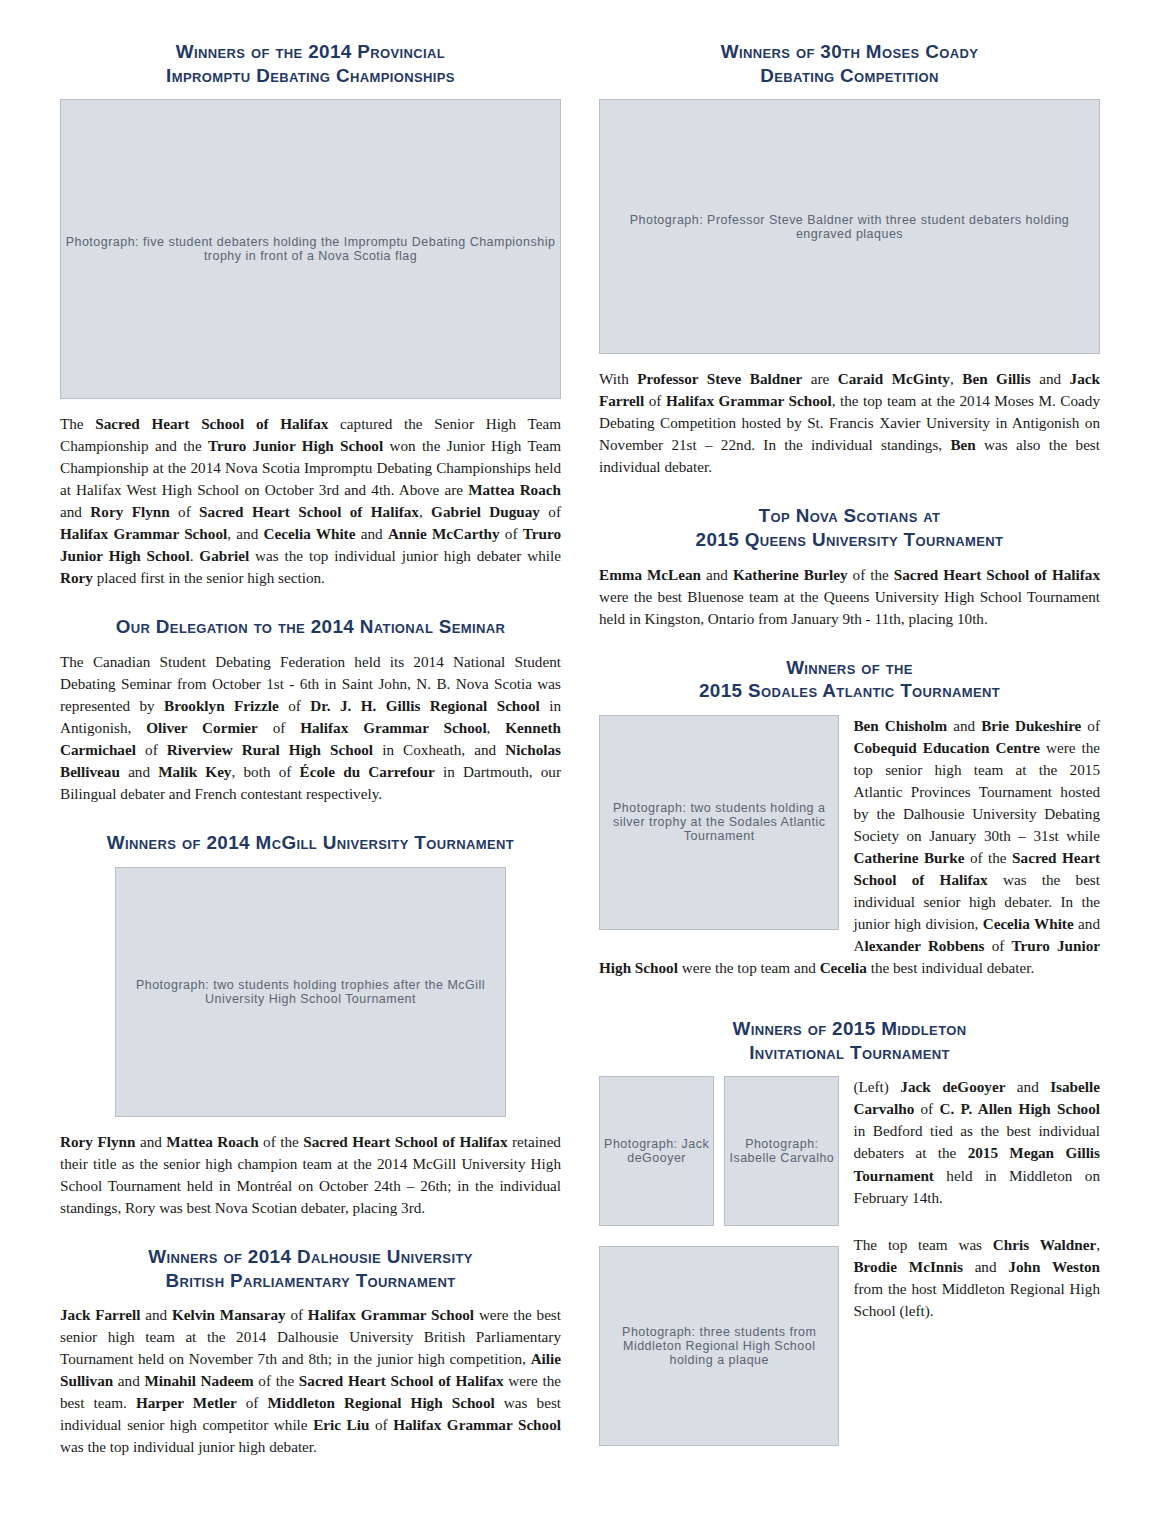Winners of the 2014 Provincial
Impromptu Debating Championships
Photograph: five student debaters holding the Impromptu Debating Championship trophy in front of a Nova Scotia flag
The Sacred Heart School of Halifax captured the Senior High Team Championship and the Truro Junior High School won the Junior High Team Championship at the 2014 Nova Scotia Impromptu Debating Championships held at Halifax West High School on October 3rd and 4th. Above are Mattea Roach and Rory Flynn of Sacred Heart School of Halifax, Gabriel Duguay of Halifax Grammar School, and Cecelia White and Annie McCarthy of Truro Junior High School. Gabriel was the top individual junior high debater while Rory placed first in the senior high section.
Our Delegation to the 2014 National Seminar
The Canadian Student Debating Federation held its 2014 National Student Debating Seminar from October 1st - 6th in Saint John, N. B. Nova Scotia was represented by Brooklyn Frizzle of Dr. J. H. Gillis Regional School in Antigonish, Oliver Cormier of Halifax Grammar School, Kenneth Carmichael of Riverview Rural High School in Coxheath, and Nicholas Belliveau and Malik Key, both of École du Carrefour in Dartmouth, our Bilingual debater and French contestant respectively.
Winners of 2014 McGill University Tournament
Photograph: two students holding trophies after the McGill University High School Tournament
Rory Flynn and Mattea Roach of the Sacred Heart School of Halifax retained their title as the senior high champion team at the 2014 McGill University High School Tournament held in Montréal on October 24th – 26th; in the individual standings, Rory was best Nova Scotian debater, placing 3rd.
Winners of 2014 Dalhousie University
British Parliamentary Tournament
Jack Farrell and Kelvin Mansaray of Halifax Grammar School were the best senior high team at the 2014 Dalhousie University British Parliamentary Tournament held on November 7th and 8th; in the junior high competition, Ailie Sullivan and Minahil Nadeem of the Sacred Heart School of Halifax were the best team. Harper Metler of Middleton Regional High School was best individual senior high competitor while Eric Liu of Halifax Grammar School was the top individual junior high debater.
Winners of 30th Moses Coady
Debating Competition
Photograph: Professor Steve Baldner with three student debaters holding engraved plaques
With Professor Steve Baldner are Caraid McGinty, Ben Gillis and Jack Farrell of Halifax Grammar School, the top team at the 2014 Moses M. Coady Debating Competition hosted by St. Francis Xavier University in Antigonish on November 21st – 22nd. In the individual standings, Ben was also the best individual debater.
Top Nova Scotians at
2015 Queens University Tournament
Emma McLean and Katherine Burley of the Sacred Heart School of Halifax were the best Bluenose team at the Queens University High School Tournament held in Kingston, Ontario from January 9th - 11th, placing 10th.
Winners of the
2015 Sodales Atlantic Tournament
Photograph: two students holding a silver trophy at the Sodales Atlantic Tournament
Ben Chisholm and Brie Dukeshire of Cobequid Education Centre were the top senior high team at the 2015 Atlantic Provinces Tournament hosted by the Dalhousie University Debating Society on January 30th – 31st while Catherine Burke of the Sacred Heart School of Halifax was the best individual senior high debater. In the junior high division, Cecelia White and Alexander Robbens of Truro Junior High School were the top team and Cecelia the best individual debater.
Winners of 2015 Middleton
Invitational Tournament
Photograph: Jack deGooyer
Photograph: Isabelle Carvalho
(Left) Jack deGooyer and Isabelle Carvalho of C. P. Allen High School in Bedford tied as the best individual debaters at the 2015 Megan Gillis Tournament held in Middleton on February 14th.
Photograph: three students from Middleton Regional High School holding a plaque
The top team was Chris Waldner, Brodie McInnis and John Weston from the host Middleton Regional High School (left).